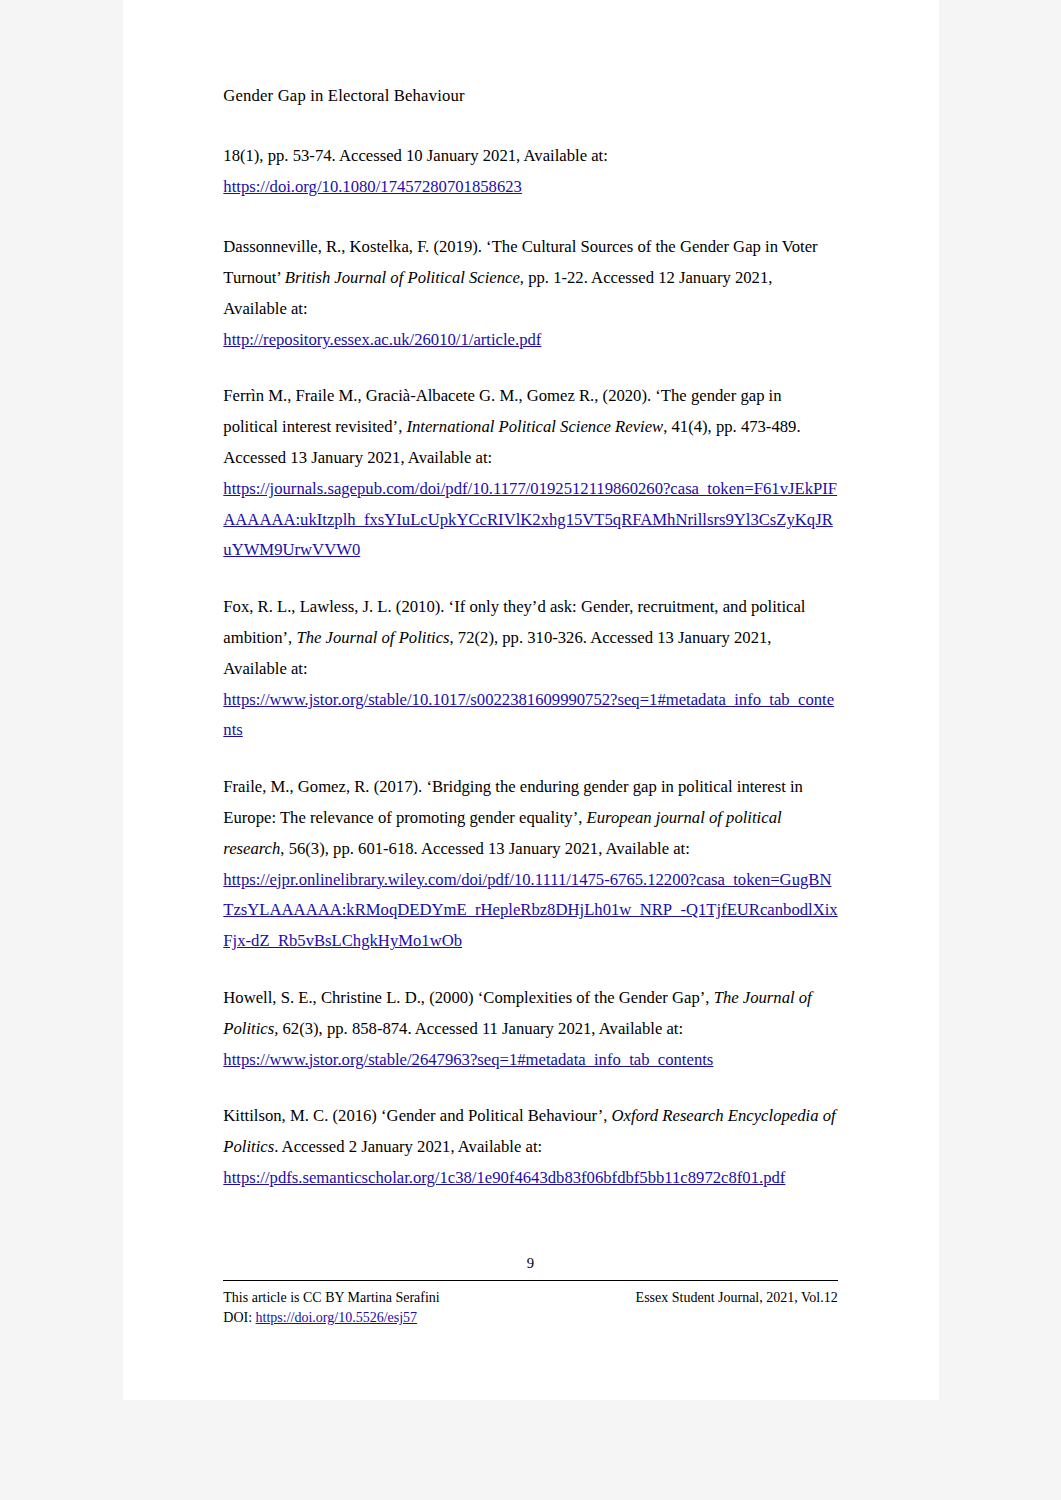Gender Gap in Electoral Behaviour
18(1), pp. 53-74. Accessed 10 January 2021, Available at:
https://doi.org/10.1080/17457280701858623
Dassonneville, R., Kostelka, F. (2019). ‘The Cultural Sources of the Gender Gap in Voter Turnout’ British Journal of Political Science, pp. 1-22. Accessed 12 January 2021, Available at:
http://repository.essex.ac.uk/26010/1/article.pdf
Ferrìn M., Fraile M., Gracià-Albacete G. M., Gomez R., (2020). ‘The gender gap in political interest revisited’, International Political Science Review, 41(4), pp. 473-489. Accessed 13 January 2021, Available at:
https://journals.sagepub.com/doi/pdf/10.1177/0192512119860260?casa_token=F61vJEkPIFAAAAAA:ukItzplh_fxsYIuLcUpkYCcRIVlK2xhg15VT5qRFAMhNrillsrs9Yl3CsZyKqJRuYWM9UrwVVW0
Fox, R. L., Lawless, J. L. (2010). ‘If only they’d ask: Gender, recruitment, and political ambition’, The Journal of Politics, 72(2), pp. 310-326. Accessed 13 January 2021, Available at:
https://www.jstor.org/stable/10.1017/s0022381609990752?seq=1#metadata_info_tab_contents
Fraile, M., Gomez, R. (2017). ‘Bridging the enduring gender gap in political interest in Europe: The relevance of promoting gender equality’, European journal of political research, 56(3), pp. 601-618. Accessed 13 January 2021, Available at:
https://ejpr.onlinelibrary.wiley.com/doi/pdf/10.1111/1475-6765.12200?casa_token=GugBNTzsYLAAAAAA:kRMoqDEDYmE_rHepleRbz8DHjLh01w_NRP_-Q1TjfEURcanbodlXixFjx-dZ_Rb5vBsLChgkHyMo1wOb
Howell, S. E., Christine L. D., (2000) ‘Complexities of the Gender Gap’, The Journal of Politics, 62(3), pp. 858-874. Accessed 11 January 2021, Available at:
https://www.jstor.org/stable/2647963?seq=1#metadata_info_tab_contents
Kittilson, M. C. (2016) ‘Gender and Political Behaviour’, Oxford Research Encyclopedia of Politics. Accessed 2 January 2021, Available at:
https://pdfs.semanticscholar.org/1c38/1e90f4643db83f06bfdbf5bb11c8972c8f01.pdf
9
This article is CC BY Martina Serafini
DOI: https://doi.org/10.5526/esj57
Essex Student Journal, 2021, Vol.12